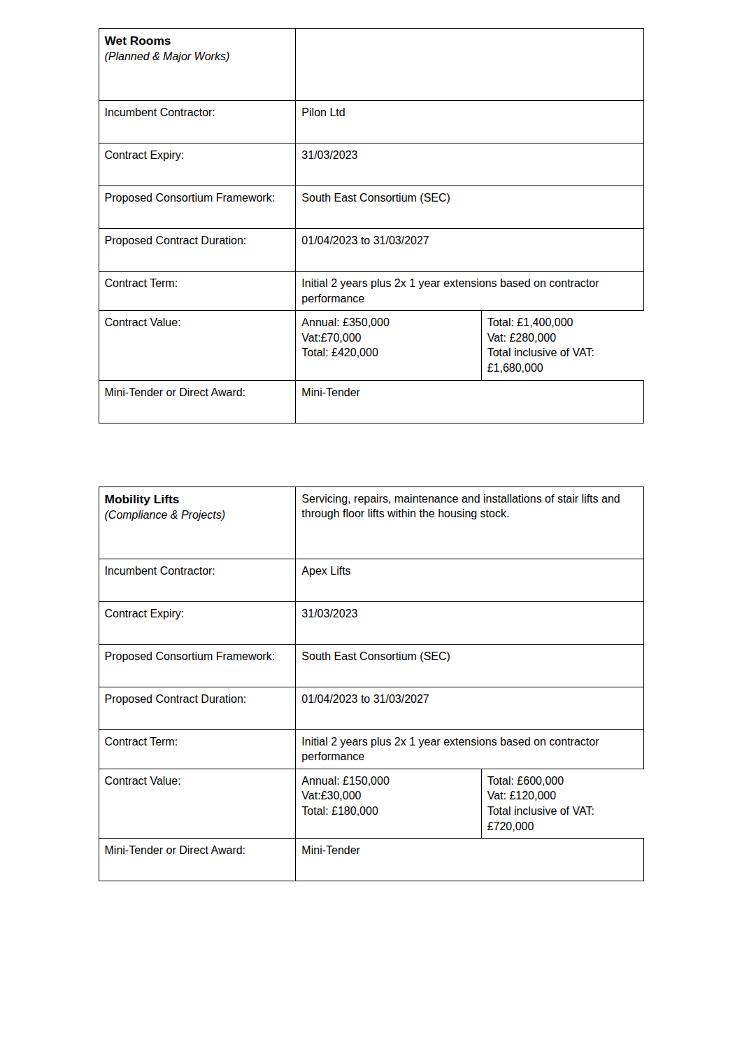| Wet Rooms (Planned & Major Works) | |
| Incumbent Contractor: | Pilon Ltd |
| Contract Expiry: | 31/03/2023 |
| Proposed Consortium Framework: | South East Consortium (SEC) |
| Proposed Contract Duration: | 01/04/2023 to 31/03/2027 |
| Contract Term: | Initial 2 years plus 2x 1 year extensions based on contractor performance |
| Contract Value: | / Annual: £350,000 Vat:£70,000 Total: £420,000 / Total: £1,400,000 Vat: £280,000 Total inclusive of VAT:£1,680,000 / |
| Mini-Tender or Direct Award: | Mini-Tender |
| Mobility Lifts (Compliance & Projects) | Servicing, repairs, maintenance and installations of stair lifts and through floor lifts within the housing stock. |
| Incumbent Contractor: | Apex Lifts |
| Contract Expiry: | 31/03/2023 |
| Proposed Consortium Framework: | South East Consortium (SEC) |
| Proposed Contract Duration: | 01/04/2023 to 31/03/2027 |
| Contract Term: | Initial 2 years plus 2x 1 year extensions based on contractor performance |
| Contract Value: | / Annual: £150,000 Vat:£30,000 Total: £180,000 / Total: £600,000 Vat: £120,000 Total inclusive of VAT:£720,000 / |
| Mini-Tender or Direct Award: | Mini-Tender |